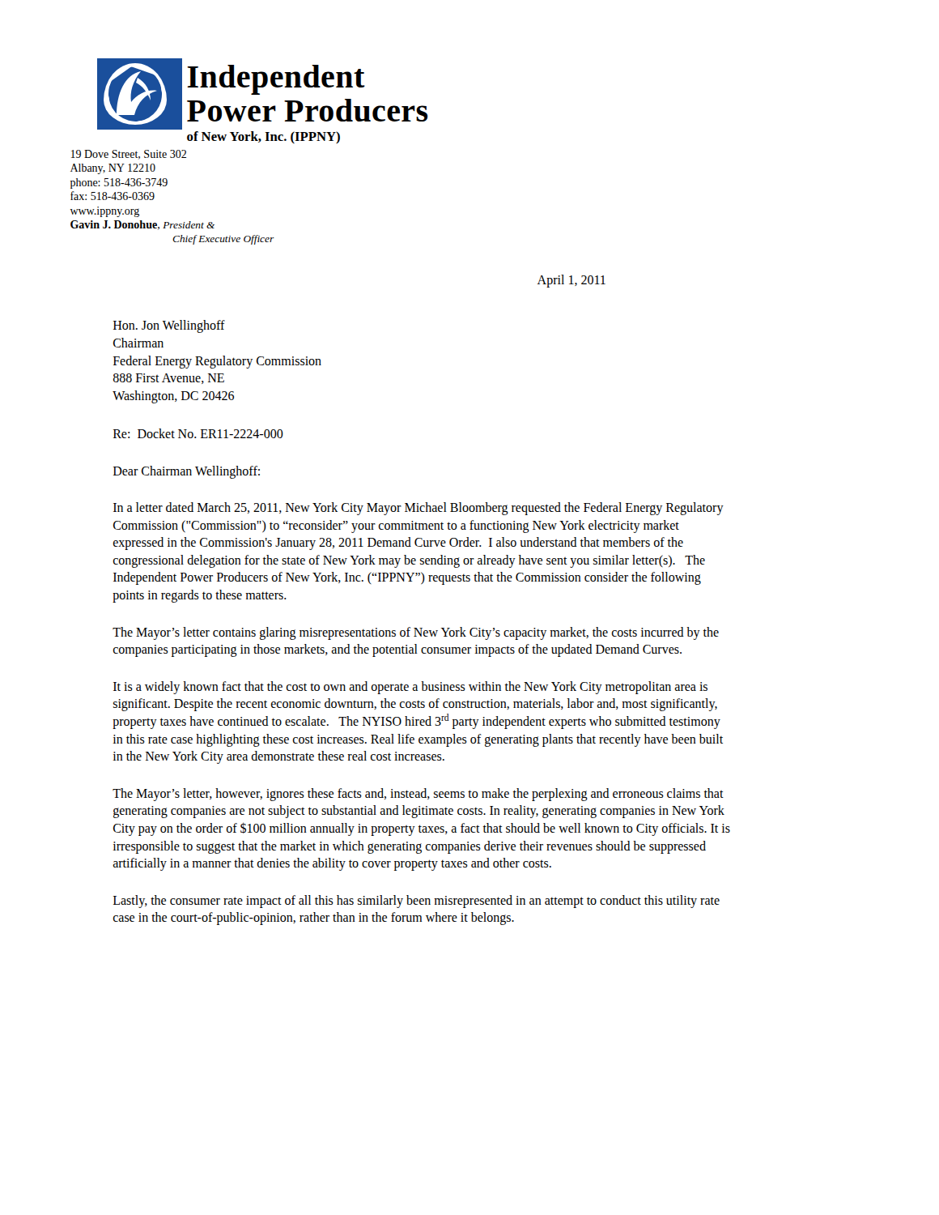Independent Power Producers of New York, Inc. (IPPNY)
19 Dove Street, Suite 302
Albany, NY 12210
phone: 518-436-3749
fax: 518-436-0369
www.ippny.org
Gavin J. Donohue, President & Chief Executive Officer
April 1, 2011
Hon. Jon Wellinghoff
Chairman
Federal Energy Regulatory Commission
888 First Avenue, NE
Washington, DC 20426
Re: Docket No. ER11-2224-000
Dear Chairman Wellinghoff:
In a letter dated March 25, 2011, New York City Mayor Michael Bloomberg requested the Federal Energy Regulatory Commission ("Commission") to “reconsider” your commitment to a functioning New York electricity market expressed in the Commission's January 28, 2011 Demand Curve Order. I also understand that members of the congressional delegation for the state of New York may be sending or already have sent you similar letter(s). The Independent Power Producers of New York, Inc. (“IPPNY”) requests that the Commission consider the following points in regards to these matters.
The Mayor’s letter contains glaring misrepresentations of New York City’s capacity market, the costs incurred by the companies participating in those markets, and the potential consumer impacts of the updated Demand Curves.
It is a widely known fact that the cost to own and operate a business within the New York City metropolitan area is significant. Despite the recent economic downturn, the costs of construction, materials, labor and, most significantly, property taxes have continued to escalate. The NYISO hired 3rd party independent experts who submitted testimony in this rate case highlighting these cost increases. Real life examples of generating plants that recently have been built in the New York City area demonstrate these real cost increases.
The Mayor’s letter, however, ignores these facts and, instead, seems to make the perplexing and erroneous claims that generating companies are not subject to substantial and legitimate costs. In reality, generating companies in New York City pay on the order of $100 million annually in property taxes, a fact that should be well known to City officials. It is irresponsible to suggest that the market in which generating companies derive their revenues should be suppressed artificially in a manner that denies the ability to cover property taxes and other costs.
Lastly, the consumer rate impact of all this has similarly been misrepresented in an attempt to conduct this utility rate case in the court-of-public-opinion, rather than in the forum where it belongs.